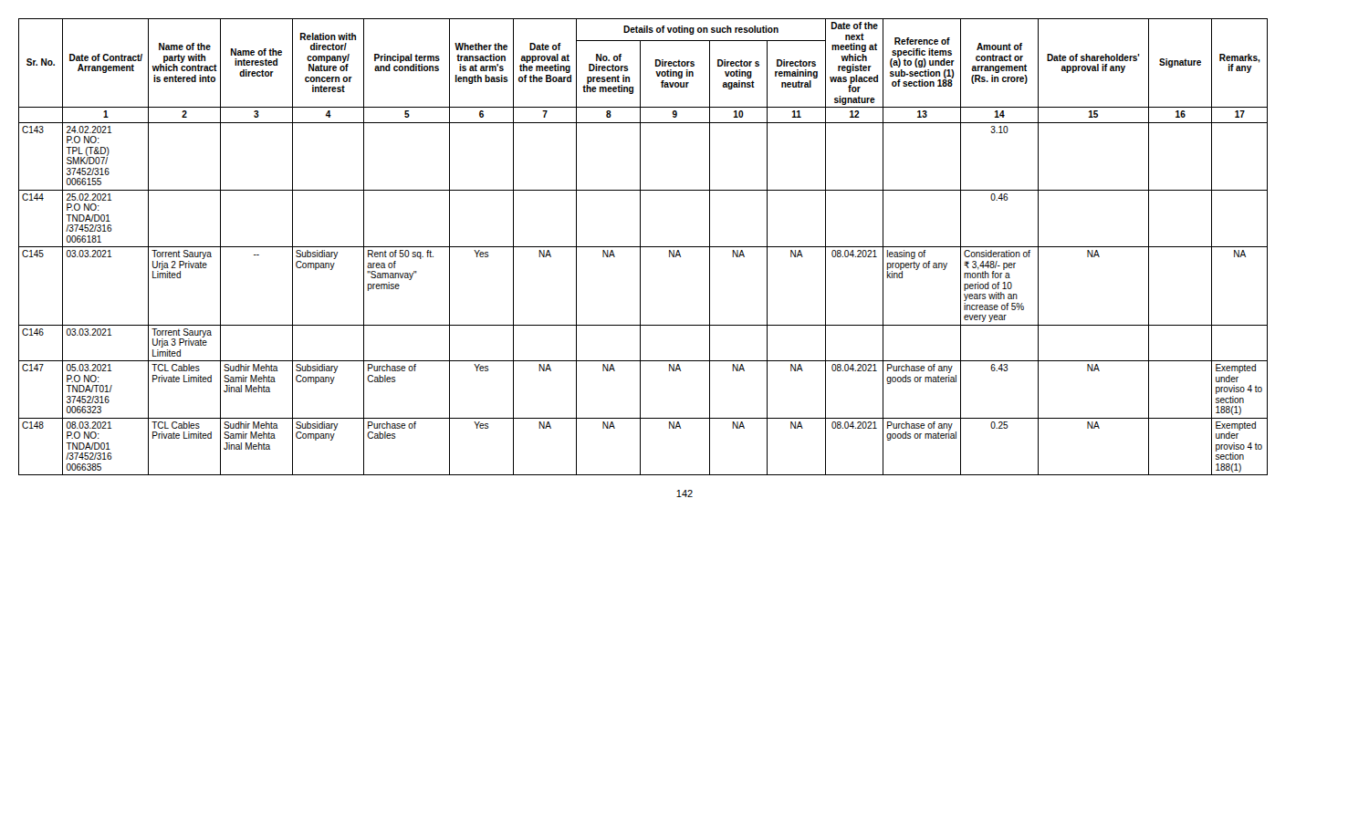| Sr. No. | Date of Contract/ Arrangement | Name of the party with which contract is entered into | Name of the interested director | Relation with director/ company/ Nature of concern or interest | Principal terms and conditions | Whether the transaction is at arm's length basis | Date of approval at the meeting of the Board | Details of voting on such resolution | Date of the next meeting at which register was placed for signature | Reference of specific items (a) to (g) under sub-section (1) of section 188 | Amount of contract or arrangement (Rs. in crore) | Date of shareholders' approval if any | Signature | Remarks, if any |
| --- | --- | --- | --- | --- | --- | --- | --- | --- | --- | --- | --- | --- | --- | --- |
| No. of Directors present in the meeting | Directors voting in favour | Director s voting against | Directors remaining neutral |
| | 1 | 2 | 3 | 4 | 5 | 6 | 7 | 8 | 9 | 10 | 11 | 12 | 13 | 14 | 15 | 16 | 17 |
| C143 | 24.02.2021 P.O NO: TPL (T&D) SMK/D07/ 37452/316 0066155 | | | | | | | | | | | | | 3.10 | | | |
| C144 | 25.02.2021 P.O NO: TNDA/D01 /37452/316 0066181 | | | | | | | | | | | | | 0.46 | | | |
| C145 | 03.03.2021 | Torrent Saurya Urja 2 Private Limited | -- | Subsidiary Company | Rent of 50 sq. ft. area of "Samanvay" premise | Yes | NA | NA | NA | NA | NA | 08.04.2021 | leasing of property of any kind | Consideration of ₹ 3,448/- per month for a period of 10 years with an increase of 5% every year | NA | | NA |
| C146 | 03.03.2021 | Torrent Saurya Urja 3 Private Limited | | | | | | | | | | | | | | | |
| C147 | 05.03.2021 P.O NO: TNDA/T01/ 37452/316 0066323 | TCL Cables Private Limited | Sudhir Mehta Samir Mehta Jinal Mehta | Subsidiary Company | Purchase of Cables | Yes | NA | NA | NA | NA | NA | 08.04.2021 | Purchase of any goods or material | 6.43 | NA | | Exempted under proviso 4 to section 188(1) |
| C148 | 08.03.2021 P.O NO: TNDA/D01 /37452/316 0066385 | TCL Cables Private Limited | Sudhir Mehta Samir Mehta Jinal Mehta | Subsidiary Company | Purchase of Cables | Yes | NA | NA | NA | NA | NA | 08.04.2021 | Purchase of any goods or material | 0.25 | NA | | Exempted under proviso 4 to section 188(1) |
142